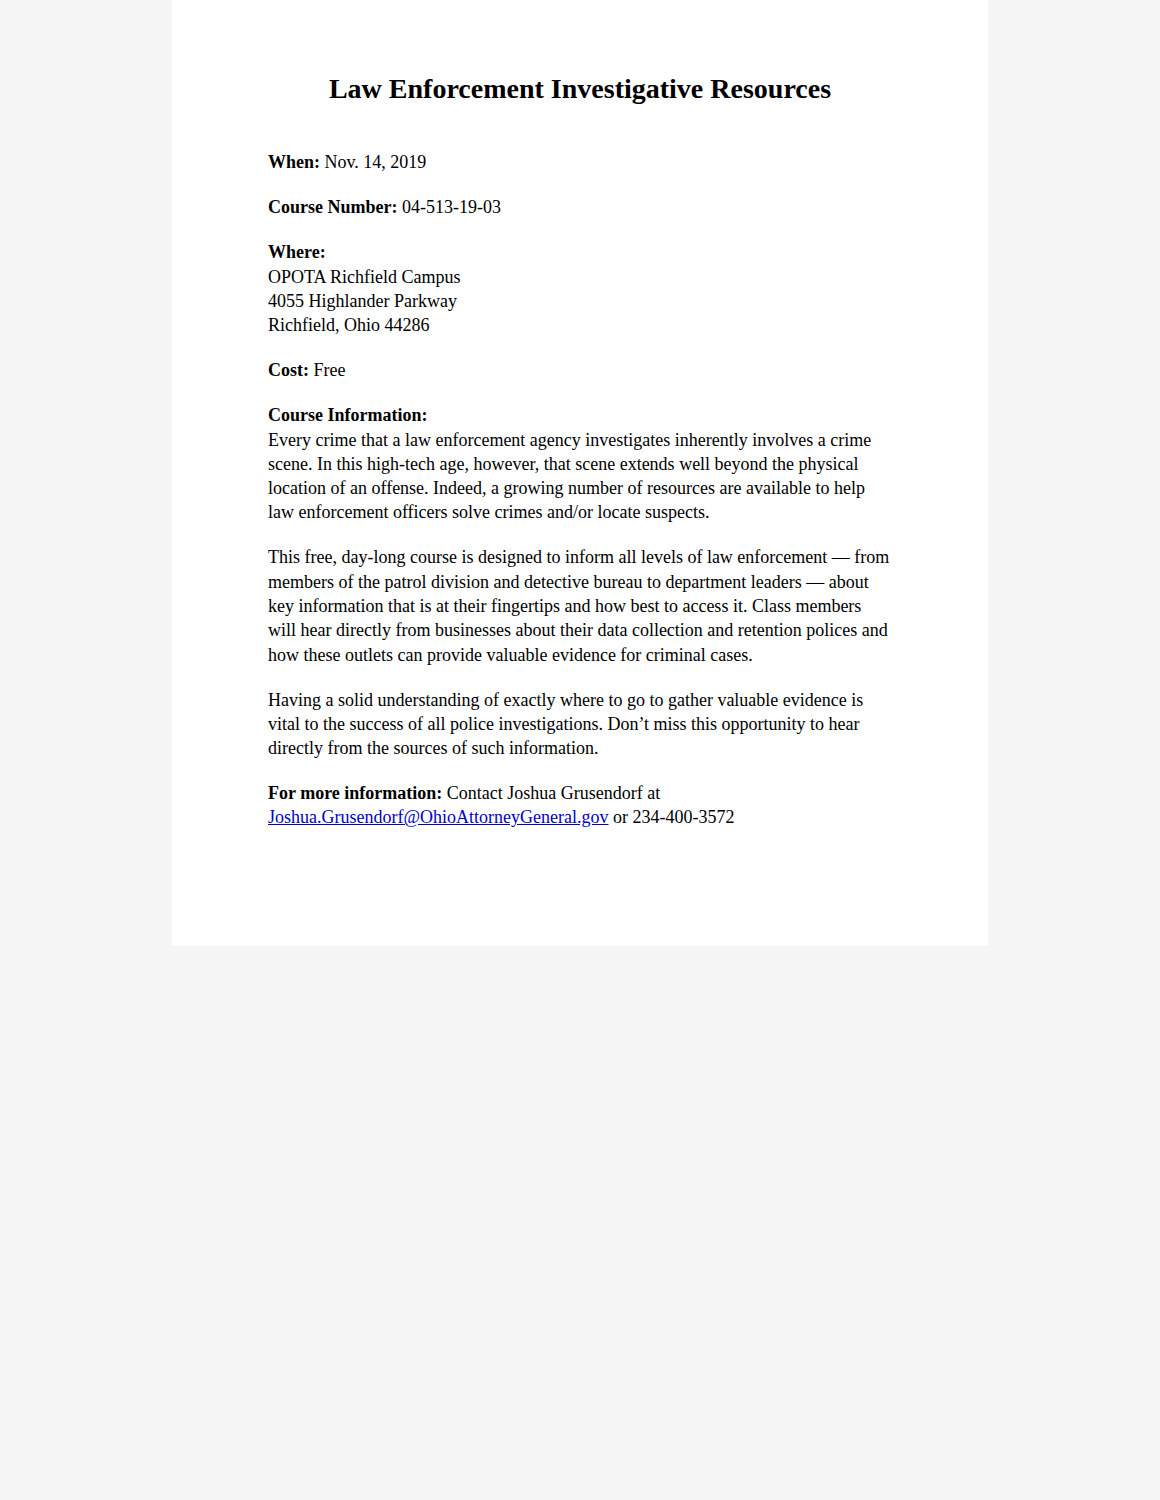Law Enforcement Investigative Resources
When: Nov. 14, 2019
Course Number: 04-513-19-03
Where: OPOTA Richfield Campus
4055 Highlander Parkway
Richfield, Ohio 44286
Cost: Free
Course Information:
Every crime that a law enforcement agency investigates inherently involves a crime scene. In this high-tech age, however, that scene extends well beyond the physical location of an offense. Indeed, a growing number of resources are available to help law enforcement officers solve crimes and/or locate suspects.
This free, day-long course is designed to inform all levels of law enforcement — from members of the patrol division and detective bureau to department leaders — about key information that is at their fingertips and how best to access it. Class members will hear directly from businesses about their data collection and retention polices and how these outlets can provide valuable evidence for criminal cases.
Having a solid understanding of exactly where to go to gather valuable evidence is vital to the success of all police investigations. Don’t miss this opportunity to hear directly from the sources of such information.
For more information: Contact Joshua Grusendorf at Joshua.Grusendorf@OhioAttorneyGeneral.gov or 234-400-3572